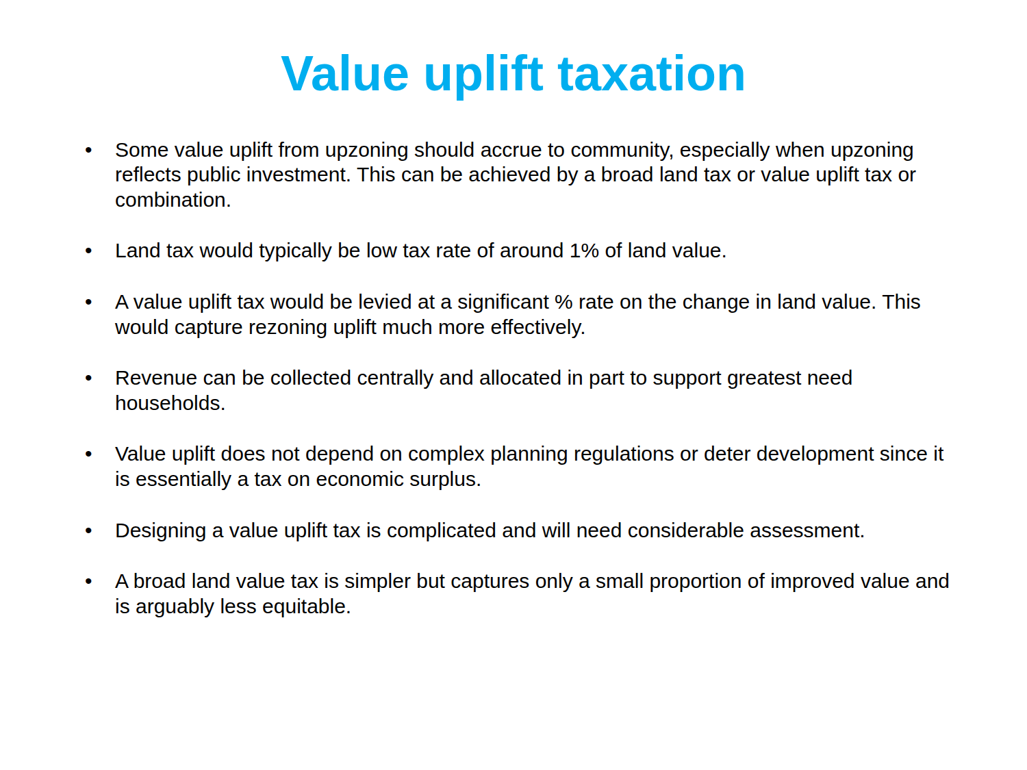Value uplift taxation
Some value uplift from upzoning should accrue to community, especially when upzoning reflects public investment. This can be achieved by a broad land tax or value uplift tax or combination.
Land tax would typically be low tax rate of around 1% of land value.
A value uplift tax would be levied at a significant % rate on the change in land value. This would capture rezoning uplift much more effectively.
Revenue can be collected centrally and allocated in part to support greatest need households.
Value uplift does not depend on complex planning regulations or deter development since it is essentially a tax on economic surplus.
Designing a value uplift tax is complicated and will need considerable assessment.
A broad land value tax is simpler but captures only a small proportion of improved value and is arguably less equitable.